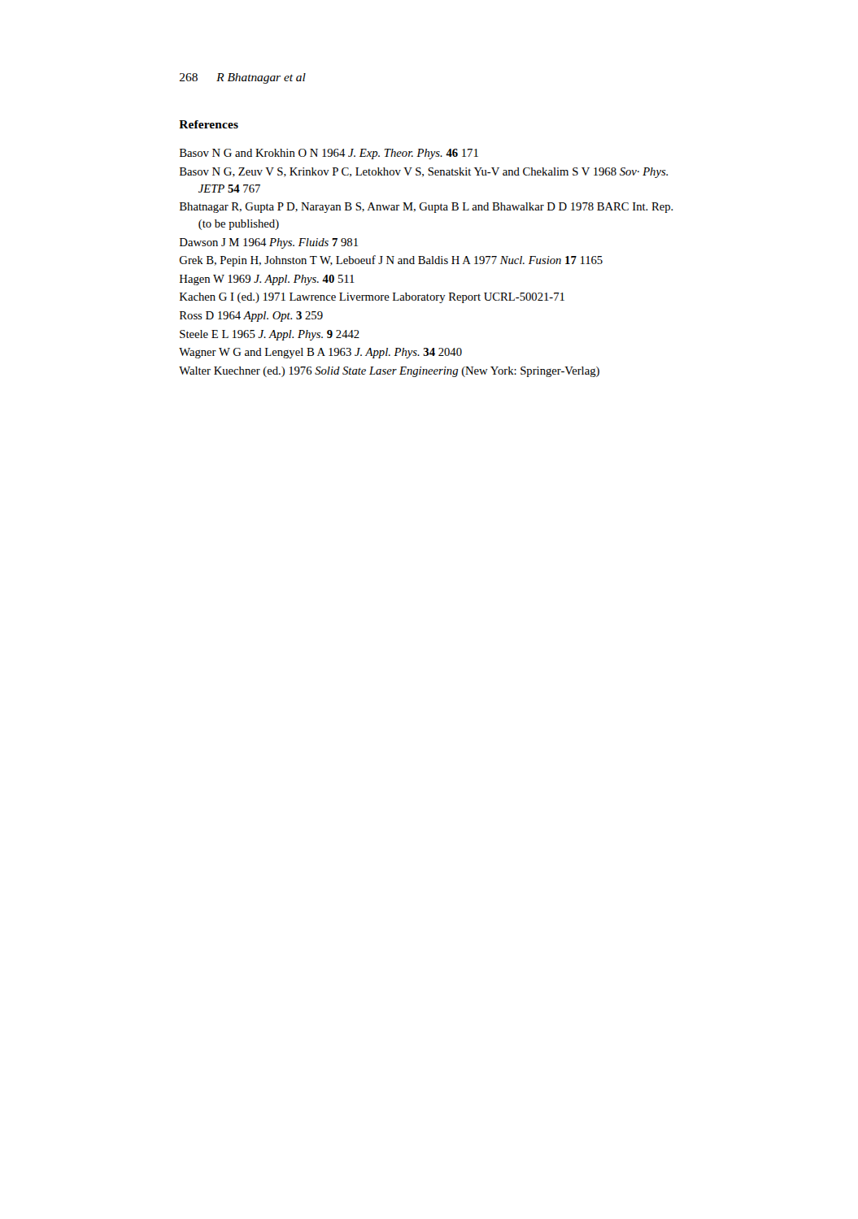268 R Bhatnagar et al
References
Basov N G and Krokhin O N 1964 J. Exp. Theor. Phys. 46 171
Basov N G, Zeuv V S, Krinkov P C, Letokhov V S, Senatskit Yu-V and Chekalim S V 1968 Sov· Phys. JETP 54 767
Bhatnagar R, Gupta P D, Narayan B S, Anwar M, Gupta B L and Bhawalkar D D 1978 BARC Int. Rep. (to be published)
Dawson J M 1964 Phys. Fluids 7 981
Grek B, Pepin H, Johnston T W, Leboeuf J N and Baldis H A 1977 Nucl. Fusion 17 1165
Hagen W 1969 J. Appl. Phys. 40 511
Kachen G I (ed.) 1971 Lawrence Livermore Laboratory Report UCRL-50021-71
Ross D 1964 Appl. Opt. 3 259
Steele E L 1965 J. Appl. Phys. 9 2442
Wagner W G and Lengyel B A 1963 J. Appl. Phys. 34 2040
Walter Kuechner (ed.) 1976 Solid State Laser Engineering (New York: Springer-Verlag)